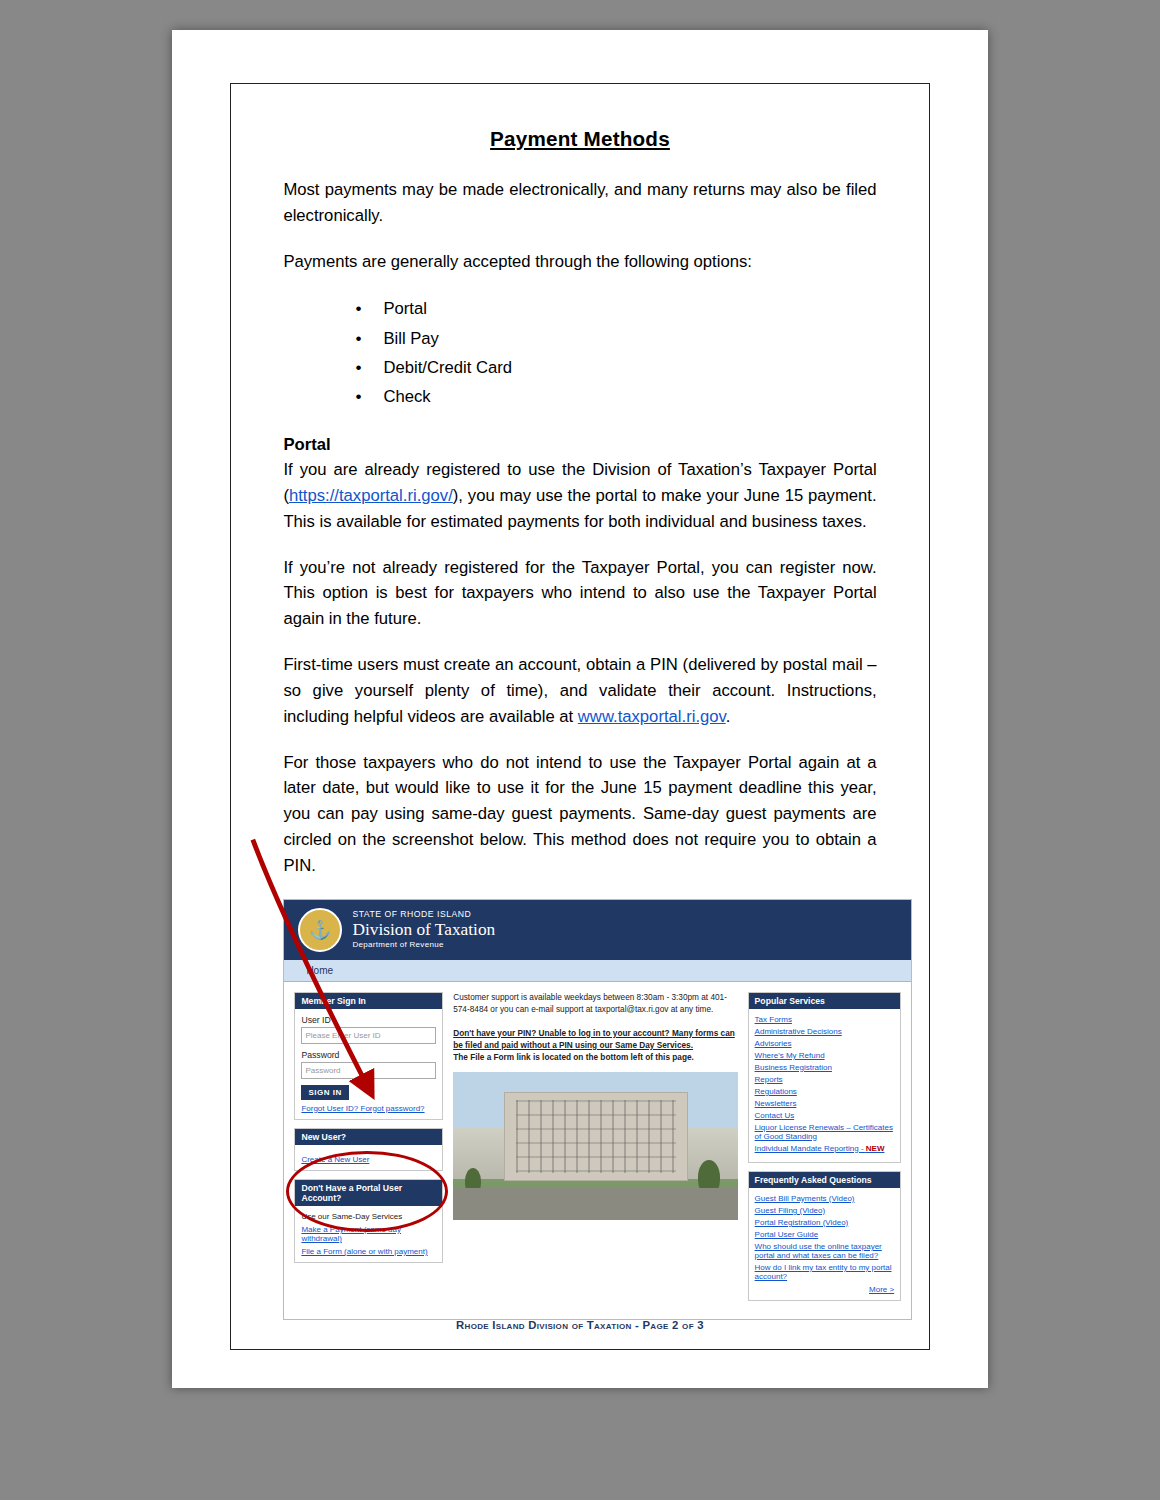Payment Methods
Most payments may be made electronically, and many returns may also be filed electronically.
Payments are generally accepted through the following options:
Portal
Bill Pay
Debit/Credit Card
Check
Portal
If you are already registered to use the Division of Taxation’s Taxpayer Portal (https://taxportal.ri.gov/), you may use the portal to make your June 15 payment. This is available for estimated payments for both individual and business taxes.
If you’re not already registered for the Taxpayer Portal, you can register now. This option is best for taxpayers who intend to also use the Taxpayer Portal again in the future.
First-time users must create an account, obtain a PIN (delivered by postal mail – so give yourself plenty of time), and validate their account. Instructions, including helpful videos are available at www.taxportal.ri.gov.
For those taxpayers who do not intend to use the Taxpayer Portal again at a later date, but would like to use it for the June 15 payment deadline this year, you can pay using same-day guest payments. Same-day guest payments are circled on the screenshot below. This method does not require you to obtain a PIN.
⚓
State of Rhode Island
Division of Taxation
Department of Revenue
Home
Member Sign In
User ID
Please Enter User ID
Password
Password
SIGN IN Forgot User ID? Forgot password?
New User?
Create a New User
Don't Have a Portal User Account?
Use our Same-Day Services
Make a Payment (same day withdrawal) File a Form (alone or with payment)
Customer support is available weekdays between 8:30am - 3:30pm at 401-574-8484 or you can e-mail support at taxportal@tax.ri.gov at any time.
Don't have your PIN? Unable to log in to your account? Many forms can be filed and paid without a PIN using our Same Day Services.
The File a Form link is located on the bottom left of this page.
Popular Services
Tax Forms
Administrative Decisions
Advisories
Where's My Refund
Business Registration
Reports
Regulations
Newsletters
Contact Us
Liquor License Renewals – Certificates of Good Standing
Individual Mandate Reporting - NEW
Frequently Asked Questions
Guest Bill Payments (Video)
Guest Filing (Video)
Portal Registration (Video)
Portal User Guide
Who should use the online taxpayer portal and what taxes can be filed?
How do I link my tax entity to my portal account?
More >
Rhode Island Division of Taxation - Page 2 of 3